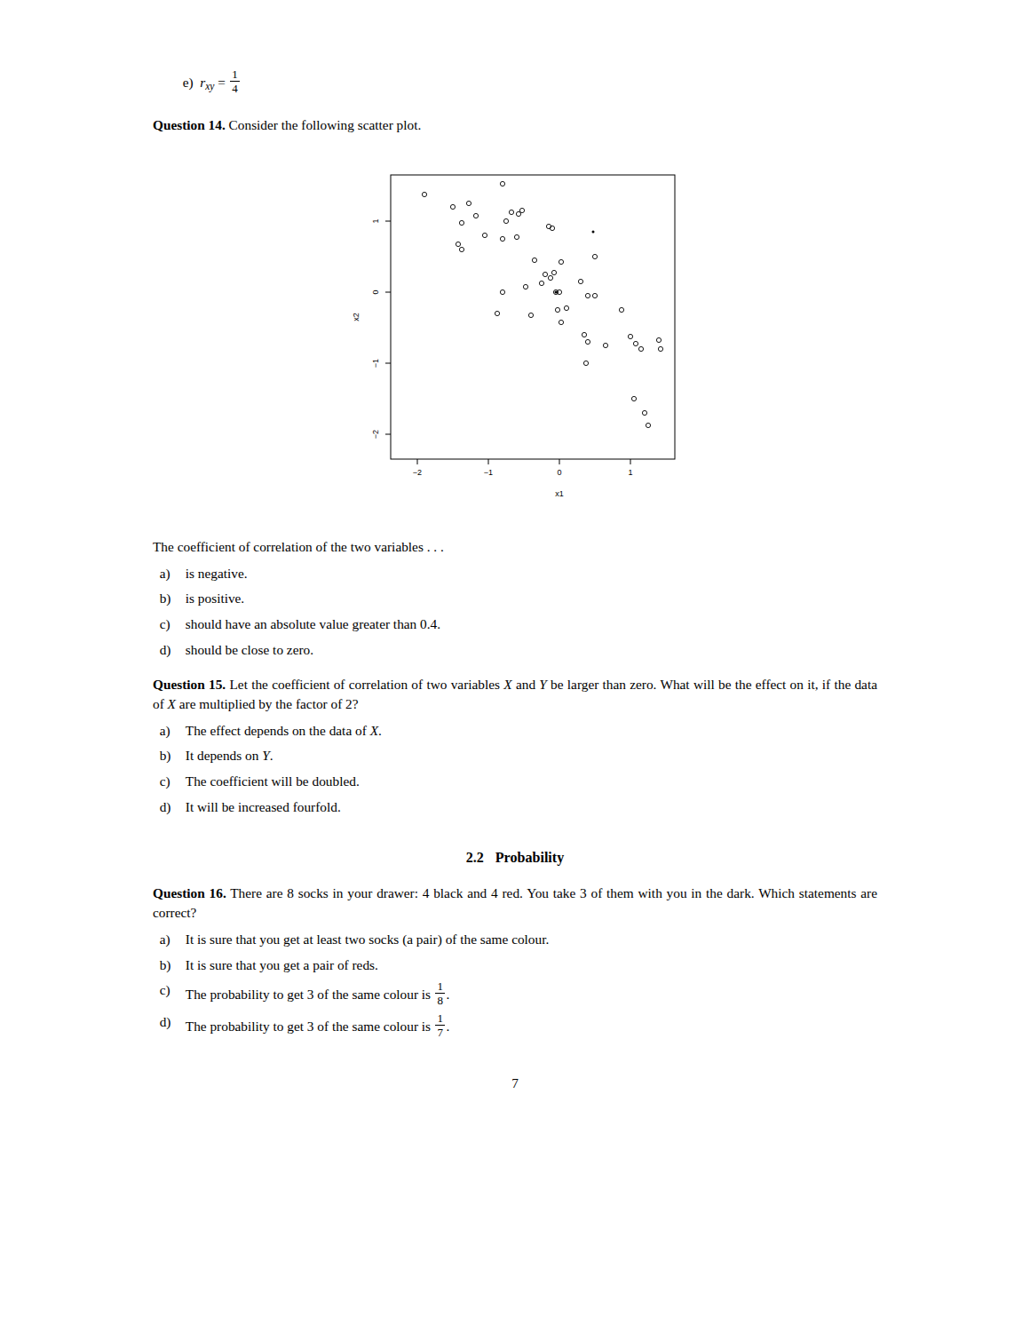e) rxy = 14
Question 14. Consider the following scatter plot.
1 0 −1 −2 x2 −2 −1 0 1 x1
The coefficient of correlation of the two variables . . .
is negative.
is positive.
should have an absolute value greater than 0.4.
should be close to zero.
Question 15. Let the coefficient of correlation of two variables X and Y be larger than zero. What will be the effect on it, if the data of X are multiplied by the factor of 2?
The effect depends on the data of X.
It depends on Y.
The coefficient will be doubled.
It will be increased fourfold.
2.2 Probability
Question 16. There are 8 socks in your drawer: 4 black and 4 red. You take 3 of them with you in the dark. Which statements are correct?
It is sure that you get at least two socks (a pair) of the same colour.
It is sure that you get a pair of reds.
The probability to get 3 of the same colour is 18.
The probability to get 3 of the same colour is 17.
7